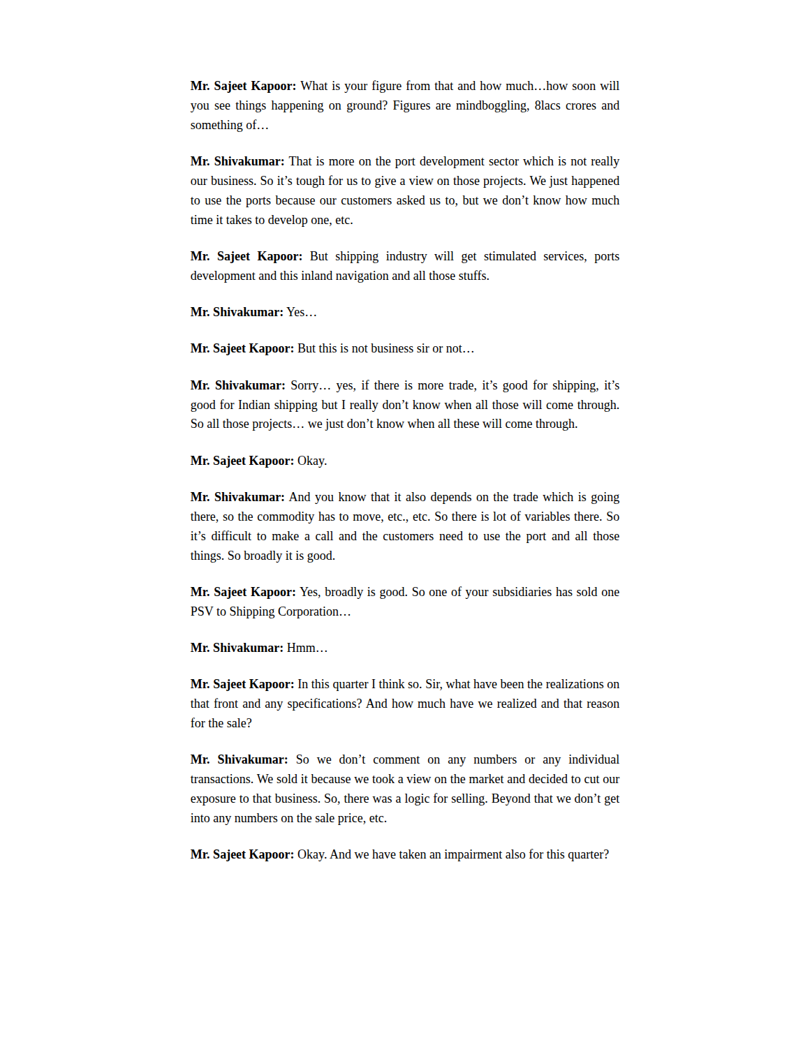Mr. Sajeet Kapoor: What is your figure from that and how much…how soon will you see things happening on ground? Figures are mindboggling, 8lacs crores and something of…
Mr. Shivakumar: That is more on the port development sector which is not really our business. So it’s tough for us to give a view on those projects. We just happened to use the ports because our customers asked us to, but we don’t know how much time it takes to develop one, etc.
Mr. Sajeet Kapoor: But shipping industry will get stimulated services, ports development and this inland navigation and all those stuffs.
Mr. Shivakumar: Yes…
Mr. Sajeet Kapoor: But this is not business sir or not…
Mr. Shivakumar: Sorry… yes, if there is more trade, it’s good for shipping, it’s good for Indian shipping but I really don’t know when all those will come through. So all those projects… we just don’t know when all these will come through.
Mr. Sajeet Kapoor: Okay.
Mr. Shivakumar: And you know that it also depends on the trade which is going there, so the commodity has to move, etc., etc. So there is lot of variables there. So it’s difficult to make a call and the customers need to use the port and all those things. So broadly it is good.
Mr. Sajeet Kapoor: Yes, broadly is good. So one of your subsidiaries has sold one PSV to Shipping Corporation…
Mr. Shivakumar: Hmm…
Mr. Sajeet Kapoor: In this quarter I think so. Sir, what have been the realizations on that front and any specifications? And how much have we realized and that reason for the sale?
Mr. Shivakumar: So we don’t comment on any numbers or any individual transactions. We sold it because we took a view on the market and decided to cut our exposure to that business. So, there was a logic for selling. Beyond that we don’t get into any numbers on the sale price, etc.
Mr. Sajeet Kapoor: Okay. And we have taken an impairment also for this quarter?